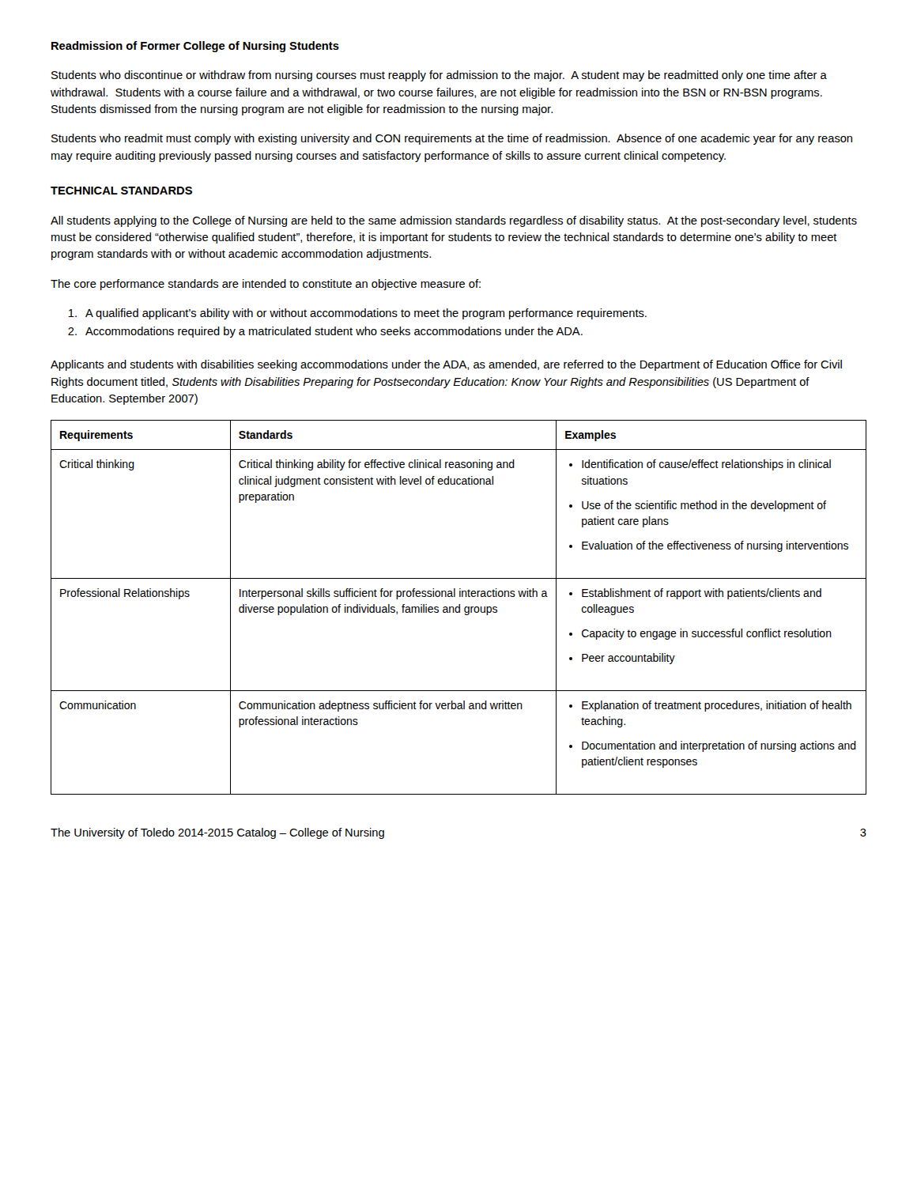Readmission of Former College of Nursing Students
Students who discontinue or withdraw from nursing courses must reapply for admission to the major. A student may be readmitted only one time after a withdrawal. Students with a course failure and a withdrawal, or two course failures, are not eligible for readmission into the BSN or RN-BSN programs. Students dismissed from the nursing program are not eligible for readmission to the nursing major.
Students who readmit must comply with existing university and CON requirements at the time of readmission. Absence of one academic year for any reason may require auditing previously passed nursing courses and satisfactory performance of skills to assure current clinical competency.
Technical Standards
All students applying to the College of Nursing are held to the same admission standards regardless of disability status. At the post-secondary level, students must be considered “otherwise qualified student”, therefore, it is important for students to review the technical standards to determine one’s ability to meet program standards with or without academic accommodation adjustments.
The core performance standards are intended to constitute an objective measure of:
A qualified applicant’s ability with or without accommodations to meet the program performance requirements.
Accommodations required by a matriculated student who seeks accommodations under the ADA.
Applicants and students with disabilities seeking accommodations under the ADA, as amended, are referred to the Department of Education Office for Civil Rights document titled, Students with Disabilities Preparing for Postsecondary Education: Know Your Rights and Responsibilities (US Department of Education. September 2007)
| Requirements | Standards | Examples |
| --- | --- | --- |
| Critical thinking | Critical thinking ability for effective clinical reasoning and clinical judgment consistent with level of educational preparation | Identification of cause/effect relationships in clinical situations Use of the scientific method in the development of patient care plans Evaluation of the effectiveness of nursing interventions |
| Professional Relationships | Interpersonal skills sufficient for professional interactions with a diverse population of individuals, families and groups | Establishment of rapport with patients/clients and colleagues Capacity to engage in successful conflict resolution Peer accountability |
| Communication | Communication adeptness sufficient for verbal and written professional interactions | Explanation of treatment procedures, initiation of health teaching. Documentation and interpretation of nursing actions and patient/client responses |
The University of Toledo 2014-2015 Catalog – College of Nursing 3